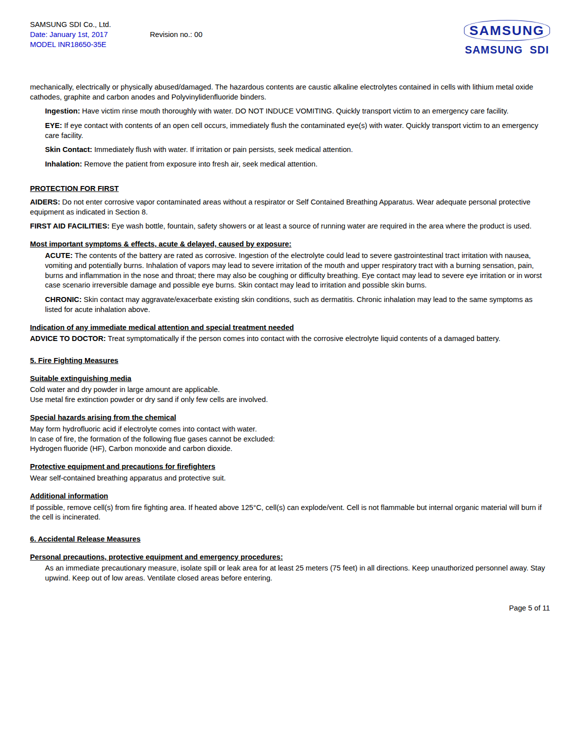SAMSUNG SDI Co., Ltd.
Date: January 1st, 2017 Revision no.: 00
MODEL INR18650-35E
SAMSUNG
SAMSUNG SDI
mechanically, electrically or physically abused/damaged. The hazardous contents are caustic alkaline electrolytes contained in cells with lithium metal oxide cathodes, graphite and carbon anodes and Polyvinylidenfluoride binders.
Ingestion: Have victim rinse mouth thoroughly with water. DO NOT INDUCE VOMITING. Quickly transport victim to an emergency care facility.
EYE: If eye contact with contents of an open cell occurs, immediately flush the contaminated eye(s) with water. Quickly transport victim to an emergency care facility.
Skin Contact: Immediately flush with water. If irritation or pain persists, seek medical attention.
Inhalation: Remove the patient from exposure into fresh air, seek medical attention.
PROTECTION FOR FIRST
AIDERS: Do not enter corrosive vapor contaminated areas without a respirator or Self Contained Breathing Apparatus. Wear adequate personal protective equipment as indicated in Section 8.
FIRST AID FACILITIES: Eye wash bottle, fountain, safety showers or at least a source of running water are required in the area where the product is used.
Most important symptoms & effects, acute & delayed, caused by exposure:
ACUTE: The contents of the battery are rated as corrosive. Ingestion of the electrolyte could lead to severe gastrointestinal tract irritation with nausea, vomiting and potentially burns. Inhalation of vapors may lead to severe irritation of the mouth and upper respiratory tract with a burning sensation, pain, burns and inflammation in the nose and throat; there may also be coughing or difficulty breathing. Eye contact may lead to severe eye irritation or in worst case scenario irreversible damage and possible eye burns. Skin contact may lead to irritation and possible skin burns.
CHRONIC: Skin contact may aggravate/exacerbate existing skin conditions, such as dermatitis. Chronic inhalation may lead to the same symptoms as listed for acute inhalation above.
Indication of any immediate medical attention and special treatment needed
ADVICE TO DOCTOR: Treat symptomatically if the person comes into contact with the corrosive electrolyte liquid contents of a damaged battery.
5. Fire Fighting Measures
Suitable extinguishing media
Cold water and dry powder in large amount are applicable.
Use metal fire extinction powder or dry sand if only few cells are involved.
Special hazards arising from the chemical
May form hydrofluoric acid if electrolyte comes into contact with water.
In case of fire, the formation of the following flue gases cannot be excluded:
Hydrogen fluoride (HF), Carbon monoxide and carbon dioxide.
Protective equipment and precautions for firefighters
Wear self-contained breathing apparatus and protective suit.
Additional information
If possible, remove cell(s) from fire fighting area. If heated above 125°C, cell(s) can explode/vent. Cell is not flammable but internal organic material will burn if the cell is incinerated.
6. Accidental Release Measures
Personal precautions, protective equipment and emergency procedures:
As an immediate precautionary measure, isolate spill or leak area for at least 25 meters (75 feet) in all directions. Keep unauthorized personnel away. Stay upwind. Keep out of low areas. Ventilate closed areas before entering.
Page 5 of 11